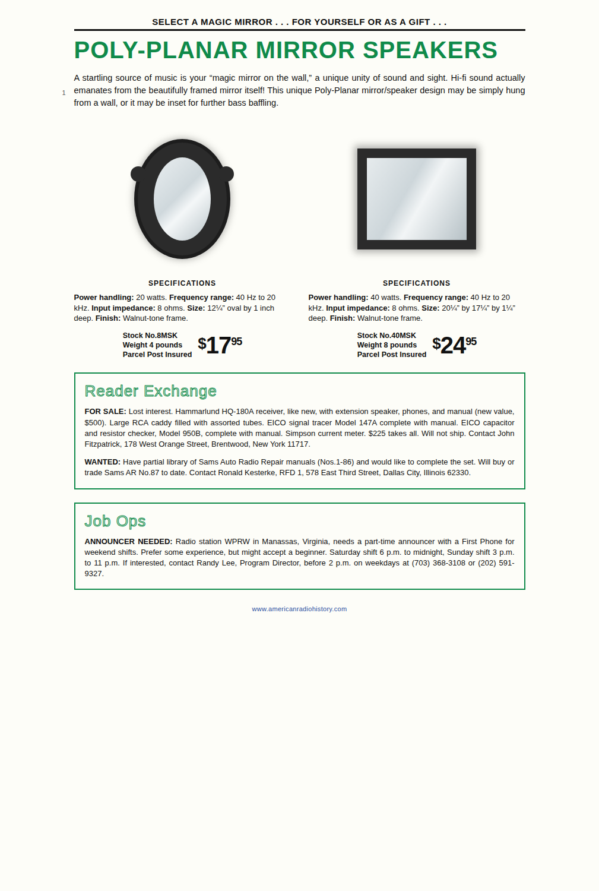1
SELECT A MAGIC MIRROR . . . FOR YOURSELF OR AS A GIFT . . .
POLY-PLANAR MIRROR SPEAKERS
A startling source of music is your “magic mirror on the wall,” a unique unity of sound and sight. Hi-fi sound actually emanates from the beautifully framed mirror itself! This unique Poly-Planar mirror/speaker design may be simply hung from a wall, or it may be inset for further bass baffling.
SPECIFICATIONS
Power handling: 20 watts. Frequency range: 40 Hz to 20 kHz. Input impedance: 8 ohms. Size: 12¼” oval by 1 inch deep. Finish: Walnut-tone frame.
Stock No.8MSK
Weight 4 pounds
Parcel Post Insured
$1795
SPECIFICATIONS
Power handling: 40 watts. Frequency range: 40 Hz to 20 kHz. Input impedance: 8 ohms. Size: 20¼” by 17¼” by 1¼” deep. Finish: Walnut-tone frame.
Stock No.40MSK
Weight 8 pounds
Parcel Post Insured
$2495
Reader Exchange
FOR SALE: Lost interest. Hammarlund HQ-180A receiver, like new, with extension speaker, phones, and manual (new value, $500). Large RCA caddy filled with assorted tubes. EICO signal tracer Model 147A complete with manual. EICO capacitor and resistor checker, Model 950B, complete with manual. Simpson current meter. $225 takes all. Will not ship. Contact John Fitzpatrick, 178 West Orange Street, Brentwood, New York 11717.
WANTED: Have partial library of Sams Auto Radio Repair manuals (Nos.1-86) and would like to complete the set. Will buy or trade Sams AR No.87 to date. Contact Ronald Kesterke, RFD 1, 578 East Third Street, Dallas City, Illinois 62330.
Job Ops
ANNOUNCER NEEDED: Radio station WPRW in Manassas, Virginia, needs a part-time announcer with a First Phone for weekend shifts. Prefer some experience, but might accept a beginner. Saturday shift 6 p.m. to midnight, Sunday shift 3 p.m. to 11 p.m. If interested, contact Randy Lee, Program Director, before 2 p.m. on weekdays at (703) 368-3108 or (202) 591-9327.
www.americanradiohistory.com